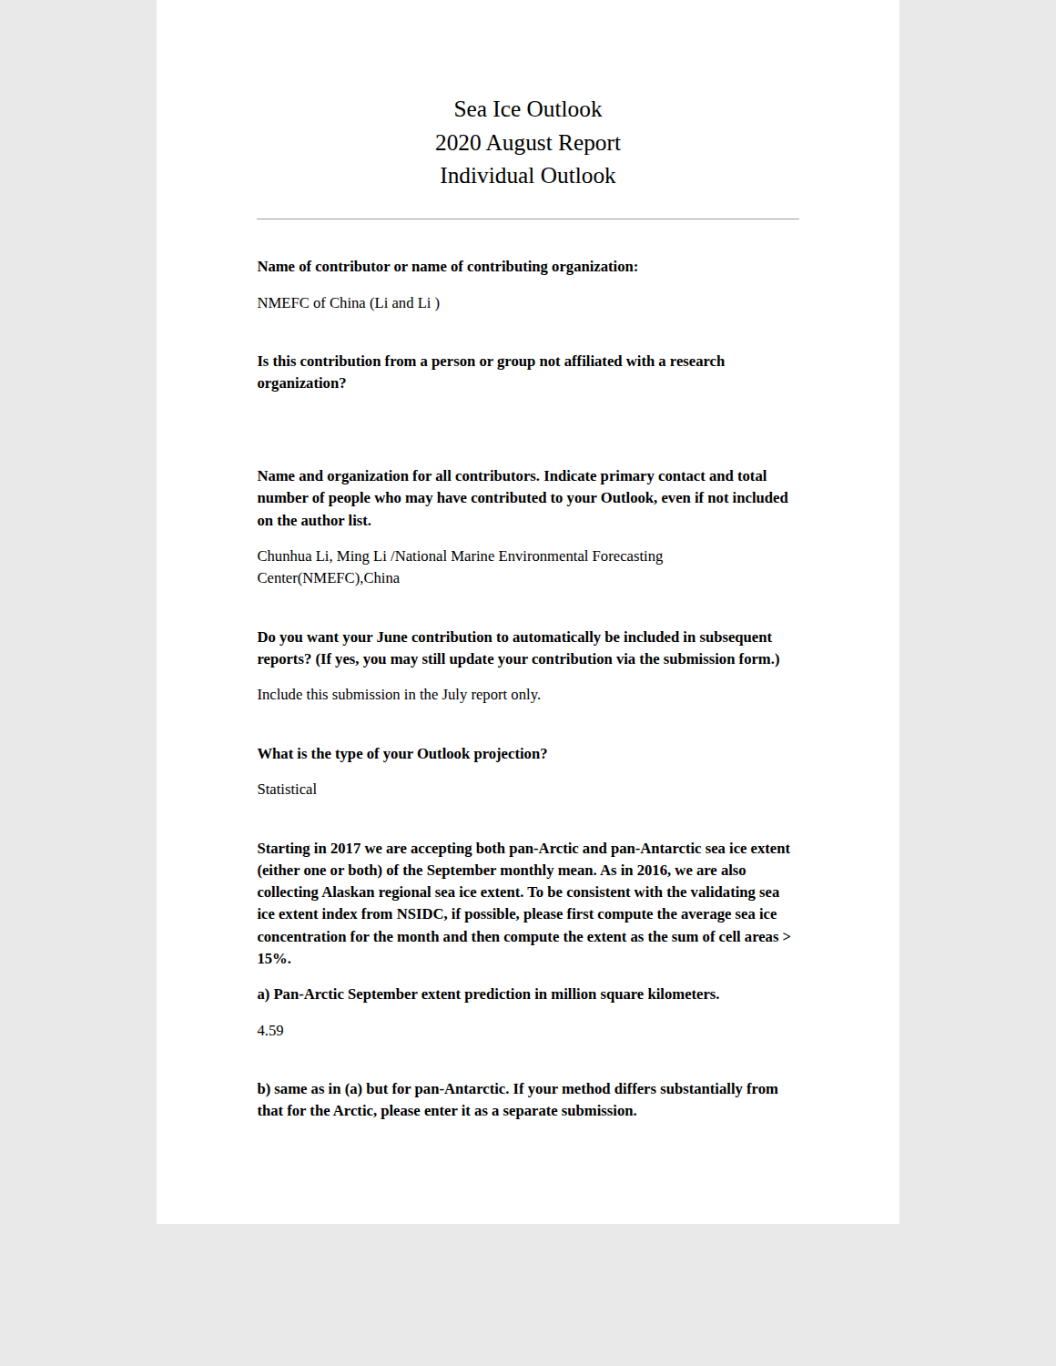Sea Ice Outlook 2020 August Report Individual Outlook
Name of contributor or name of contributing organization:
NMEFC of China (Li and Li )
Is this contribution from a person or group not affiliated with a research organization?
Name and organization for all contributors. Indicate primary contact and total number of people who may have contributed to your Outlook, even if not included on the author list.
Chunhua Li, Ming Li /National Marine Environmental Forecasting Center(NMEFC),China
Do you want your June contribution to automatically be included in subsequent reports? (If yes, you may still update your contribution via the submission form.)
Include this submission in the July report only.
What is the type of your Outlook projection?
Statistical
Starting in 2017 we are accepting both pan-Arctic and pan-Antarctic sea ice extent (either one or both) of the September monthly mean. As in 2016, we are also collecting Alaskan regional sea ice extent. To be consistent with the validating sea ice extent index from NSIDC, if possible, please first compute the average sea ice concentration for the month and then compute the extent as the sum of cell areas > 15%.
a) Pan-Arctic September extent prediction in million square kilometers.
4.59
b) same as in (a) but for pan-Antarctic. If your method differs substantially from that for the Arctic, please enter it as a separate submission.